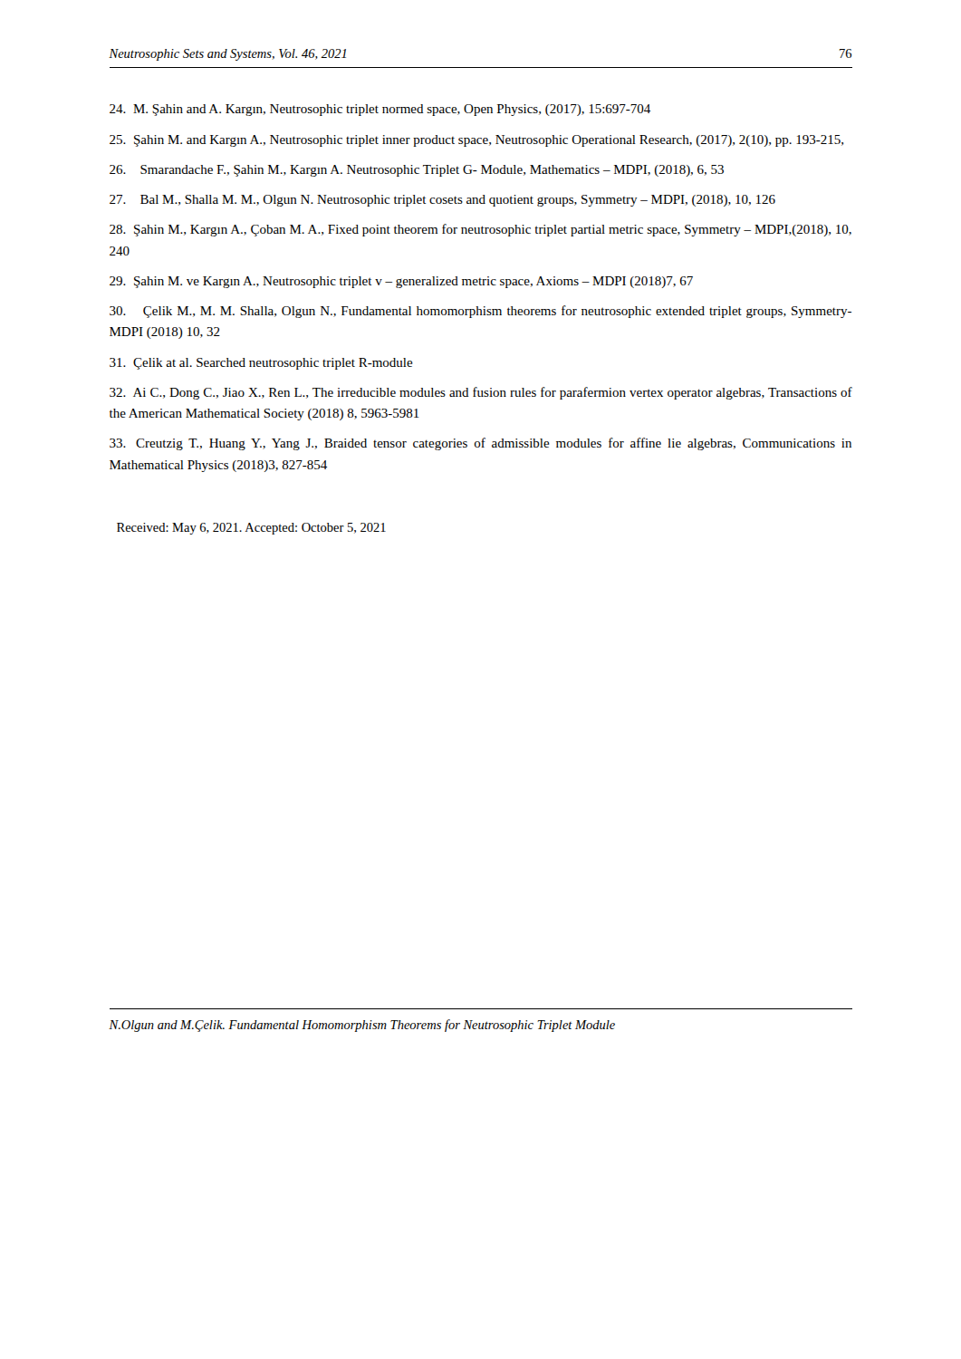Neutrosophic Sets and Systems, Vol. 46, 2021 76
24. M. Şahin and A. Kargın, Neutrosophic triplet normed space, Open Physics, (2017), 15:697-704
25. Şahin M. and Kargın A., Neutrosophic triplet inner product space, Neutrosophic Operational Research, (2017), 2(10), pp. 193-215,
26. Smarandache F., Şahin M., Kargın A. Neutrosophic Triplet G- Module, Mathematics – MDPI, (2018), 6, 53
27. Bal M., Shalla M. M., Olgun N. Neutrosophic triplet cosets and quotient groups, Symmetry – MDPI, (2018), 10, 126
28. Şahin M., Kargın A., Çoban M. A., Fixed point theorem for neutrosophic triplet partial metric space, Symmetry – MDPI,(2018), 10, 240
29. Şahin M. ve Kargın A., Neutrosophic triplet v – generalized metric space, Axioms – MDPI (2018)7, 67
30. Çelik M., M. M. Shalla, Olgun N., Fundamental homomorphism theorems for neutrosophic extended triplet groups, Symmetry- MDPI (2018) 10, 32
31. Çelik at al. Searched neutrosophic triplet R-module
32. Ai C., Dong C., Jiao X., Ren L., The irreducible modules and fusion rules for parafermion vertex operator algebras, Transactions of the American Mathematical Society (2018) 8, 5963-5981
33. Creutzig T., Huang Y., Yang J., Braided tensor categories of admissible modules for affine lie algebras, Communications in Mathematical Physics (2018)3, 827-854
Received: May 6, 2021. Accepted: October 5, 2021
N.Olgun and M.Çelik. Fundamental Homomorphism Theorems for Neutrosophic Triplet Module